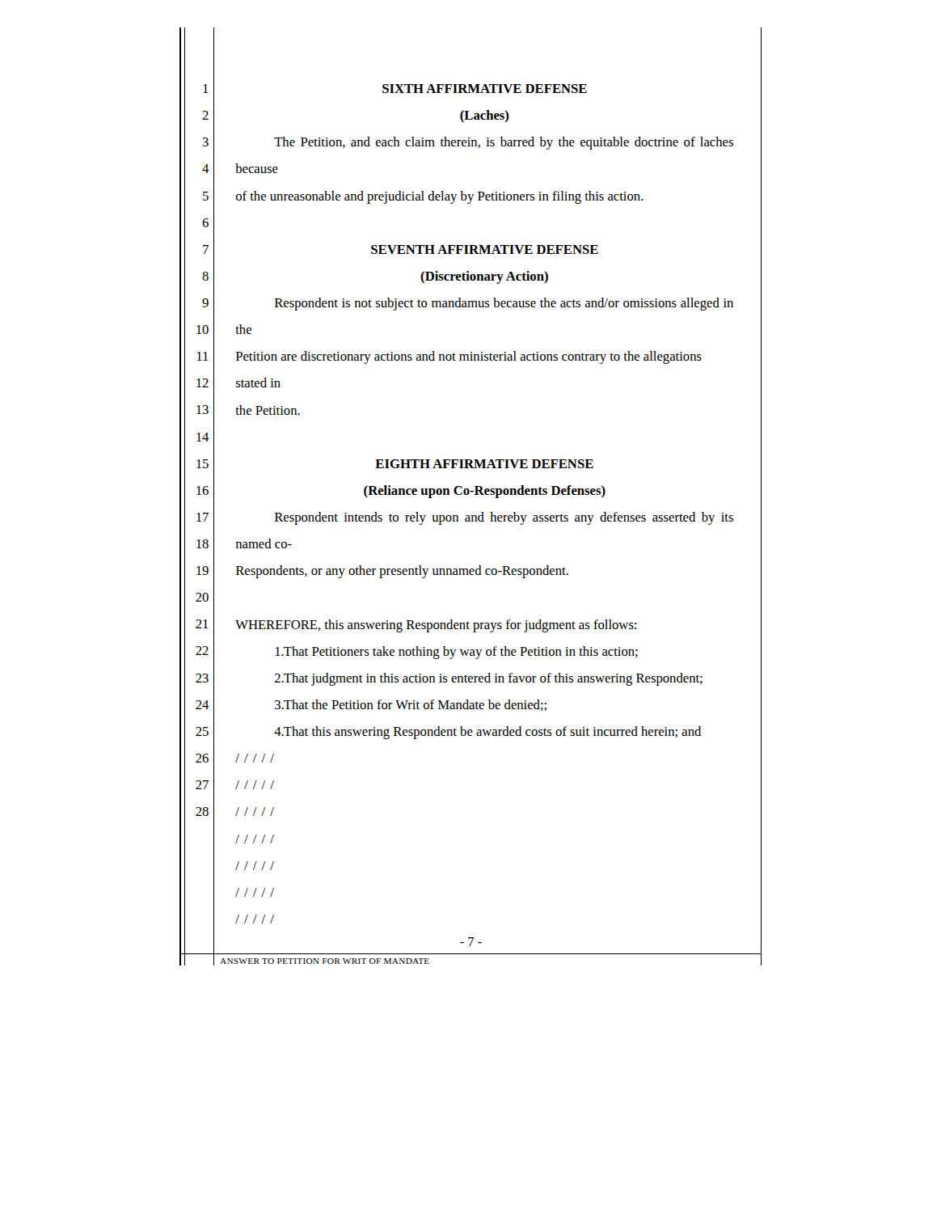1
2
3
4
5
6
7
8
9
10
11
12
13
14
15
16
17
18
19
20
21
22
23
24
25
26
27
28
SIXTH AFFIRMATIVE DEFENSE
(Laches)
The Petition, and each claim therein, is barred by the equitable doctrine of laches because
of the unreasonable and prejudicial delay by Petitioners in filing this action.
SEVENTH AFFIRMATIVE DEFENSE
(Discretionary Action)
Respondent is not subject to mandamus because the acts and/or omissions alleged in the
Petition are discretionary actions and not ministerial actions contrary to the allegations stated in
the Petition.
EIGHTH AFFIRMATIVE DEFENSE
(Reliance upon Co-Respondents Defenses)
Respondent intends to rely upon and hereby asserts any defenses asserted by its named co-
Respondents, or any other presently unnamed co-Respondent.
WHEREFORE, this answering Respondent prays for judgment as follows:
1.
That Petitioners take nothing by way of the Petition in this action;
2.
That judgment in this action is entered in favor of this answering Respondent;
3.
That the Petition for Writ of Mandate be denied;;
4.
That this answering Respondent be awarded costs of suit incurred herein; and
/ / / / /
/ / / / /
/ / / / /
/ / / / /
/ / / / /
/ / / / /
/ / / / /
- 7 -
ANSWER TO PETITION FOR WRIT OF MANDATE